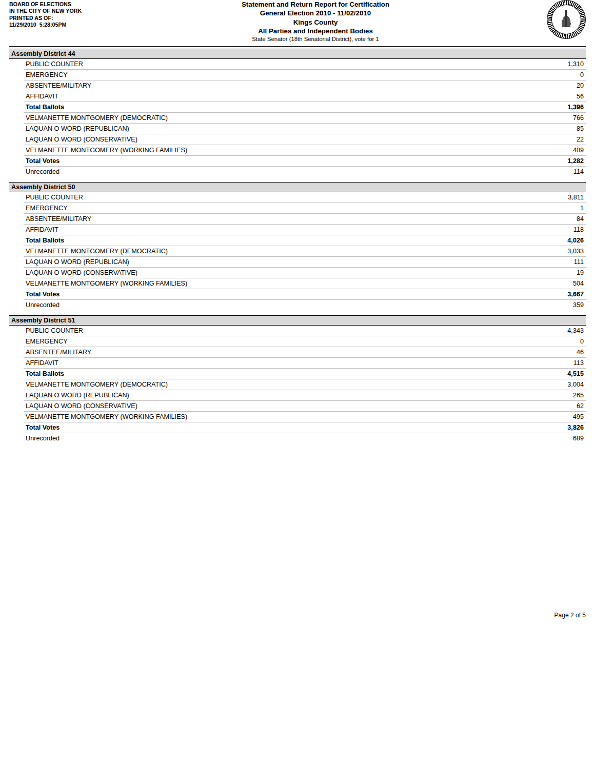BOARD OF ELECTIONS
IN THE CITY OF NEW YORK
PRINTED AS OF:
11/29/2010 5:28:05PM
Statement and Return Report for Certification
General Election 2010 - 11/02/2010
Kings County
All Parties and Independent Bodies
State Senator (18th Senatorial District), vote for 1
Assembly District 44
| PUBLIC COUNTER | 1,310 |
| EMERGENCY | 0 |
| ABSENTEE/MILITARY | 20 |
| AFFIDAVIT | 56 |
| Total Ballots | 1,396 |
| VELMANETTE MONTGOMERY (DEMOCRATIC) | 766 |
| LAQUAN O WORD (REPUBLICAN) | 85 |
| LAQUAN O WORD (CONSERVATIVE) | 22 |
| VELMANETTE MONTGOMERY (WORKING FAMILIES) | 409 |
| Total Votes | 1,282 |
| Unrecorded | 114 |
Assembly District 50
| PUBLIC COUNTER | 3,811 |
| EMERGENCY | 1 |
| ABSENTEE/MILITARY | 84 |
| AFFIDAVIT | 118 |
| Total Ballots | 4,026 |
| VELMANETTE MONTGOMERY (DEMOCRATIC) | 3,033 |
| LAQUAN O WORD (REPUBLICAN) | 111 |
| LAQUAN O WORD (CONSERVATIVE) | 19 |
| VELMANETTE MONTGOMERY (WORKING FAMILIES) | 504 |
| Total Votes | 3,667 |
| Unrecorded | 359 |
Assembly District 51
| PUBLIC COUNTER | 4,343 |
| EMERGENCY | 0 |
| ABSENTEE/MILITARY | 46 |
| AFFIDAVIT | 113 |
| Total Ballots | 4,515 |
| VELMANETTE MONTGOMERY (DEMOCRATIC) | 3,004 |
| LAQUAN O WORD (REPUBLICAN) | 265 |
| LAQUAN O WORD (CONSERVATIVE) | 62 |
| VELMANETTE MONTGOMERY (WORKING FAMILIES) | 495 |
| Total Votes | 3,826 |
| Unrecorded | 689 |
Page 2 of 5